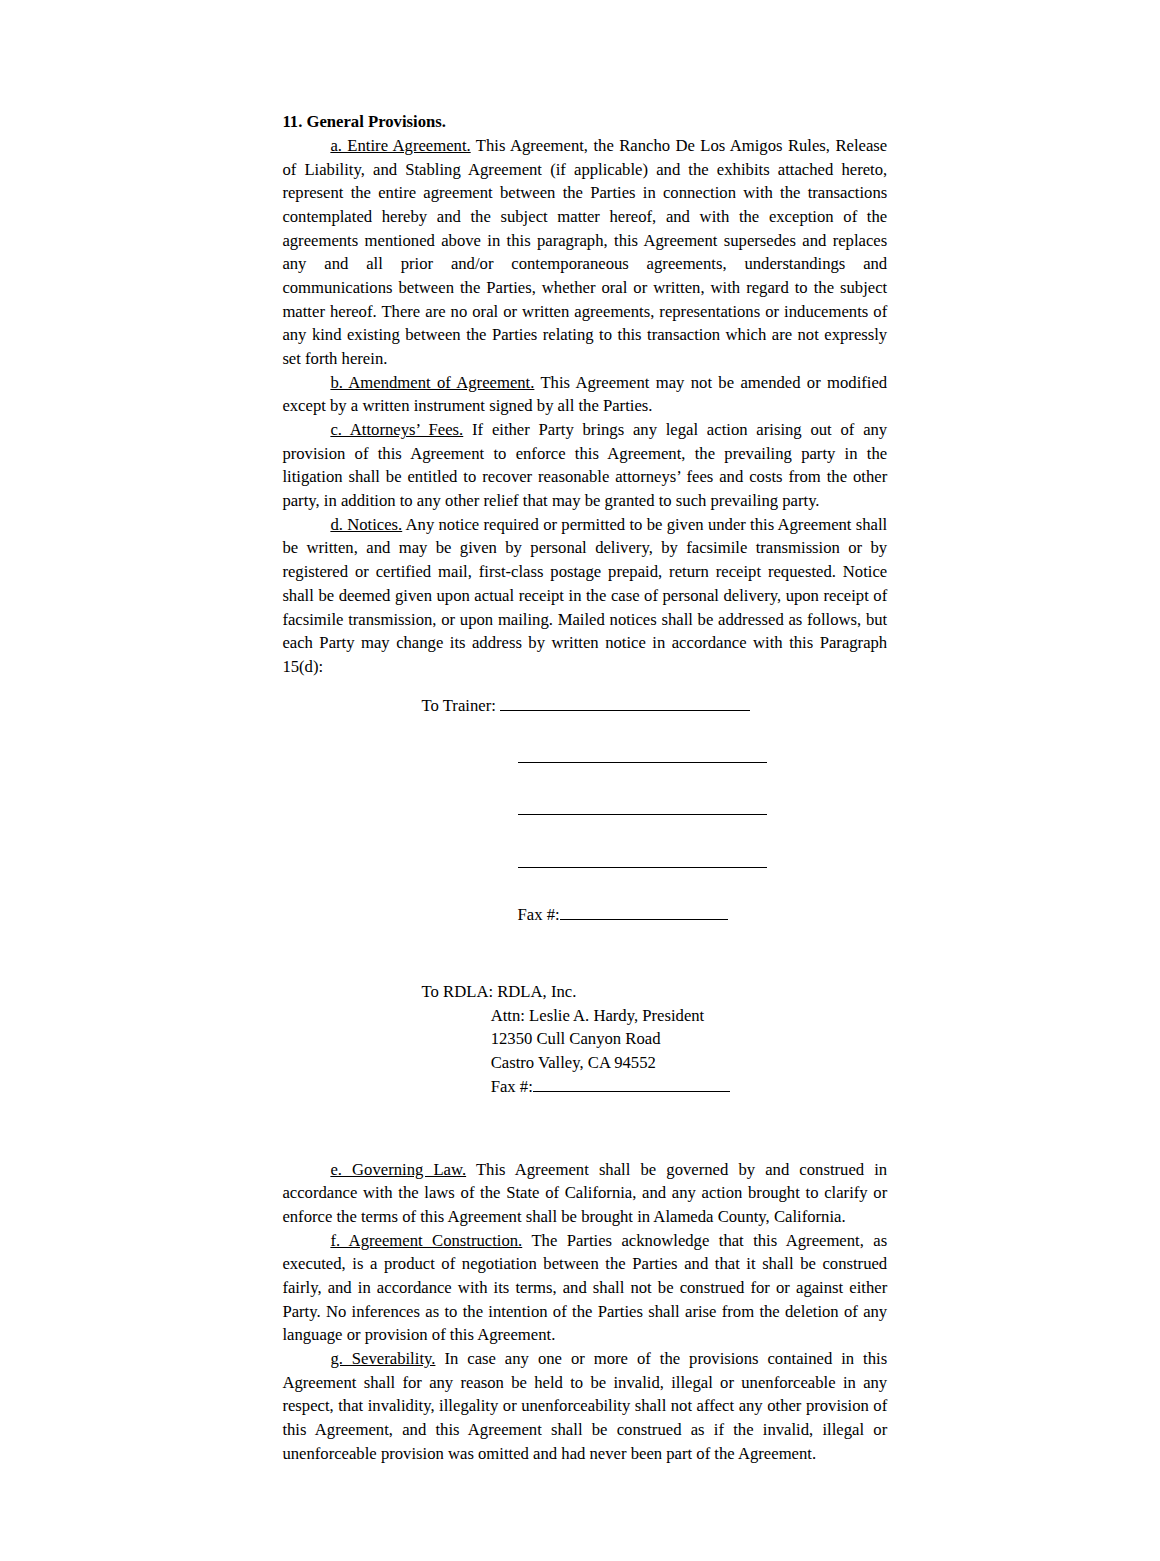11. General Provisions.
a. Entire Agreement. This Agreement, the Rancho De Los Amigos Rules, Release of Liability, and Stabling Agreement (if applicable) and the exhibits attached hereto, represent the entire agreement between the Parties in connection with the transactions contemplated hereby and the subject matter hereof, and with the exception of the agreements mentioned above in this paragraph, this Agreement supersedes and replaces any and all prior and/or contemporaneous agreements, understandings and communications between the Parties, whether oral or written, with regard to the subject matter hereof. There are no oral or written agreements, representations or inducements of any kind existing between the Parties relating to this transaction which are not expressly set forth herein.
b. Amendment of Agreement. This Agreement may not be amended or modified except by a written instrument signed by all the Parties.
c. Attorneys’ Fees. If either Party brings any legal action arising out of any provision of this Agreement to enforce this Agreement, the prevailing party in the litigation shall be entitled to recover reasonable attorneys’ fees and costs from the other party, in addition to any other relief that may be granted to such prevailing party.
d. Notices. Any notice required or permitted to be given under this Agreement shall be written, and may be given by personal delivery, by facsimile transmission or by registered or certified mail, first-class postage prepaid, return receipt requested. Notice shall be deemed given upon actual receipt in the case of personal delivery, upon receipt of facsimile transmission, or upon mailing. Mailed notices shall be addressed as follows, but each Party may change its address by written notice in accordance with this Paragraph 15(d):
To Trainer:
Fax #:
To RDLA: RDLA, Inc.
Attn: Leslie A. Hardy, President
12350 Cull Canyon Road
Castro Valley, CA 94552
Fax #:
e. Governing Law. This Agreement shall be governed by and construed in accordance with the laws of the State of California, and any action brought to clarify or enforce the terms of this Agreement shall be brought in Alameda County, California.
f. Agreement Construction. The Parties acknowledge that this Agreement, as executed, is a product of negotiation between the Parties and that it shall be construed fairly, and in accordance with its terms, and shall not be construed for or against either Party. No inferences as to the intention of the Parties shall arise from the deletion of any language or provision of this Agreement.
g. Severability. In case any one or more of the provisions contained in this Agreement shall for any reason be held to be invalid, illegal or unenforceable in any respect, that invalidity, illegality or unenforceability shall not affect any other provision of this Agreement, and this Agreement shall be construed as if the invalid, illegal or unenforceable provision was omitted and had never been part of the Agreement.